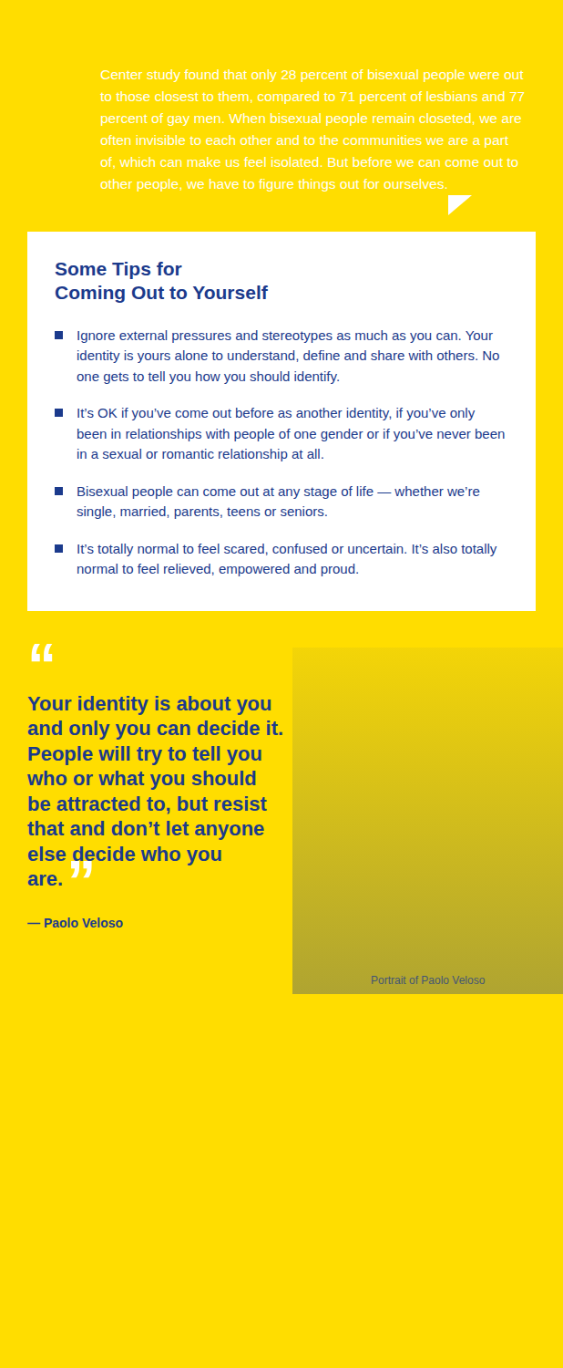Center study found that only 28 percent of bisexual people were out to those closest to them, compared to 71 percent of lesbians and 77 percent of gay men. When bisexual people remain closeted, we are often invisible to each other and to the communities we are a part of, which can make us feel isolated. But before we can come out to other people, we have to figure things out for ourselves.
Some Tips for
Coming Out to Yourself
Ignore external pressures and stereotypes as much as you can. Your identity is yours alone to understand, define and share with others. No one gets to tell you how you should identify.
It’s OK if you’ve come out before as another identity, if you’ve only been in relationships with people of one gender or if you’ve never been in a sexual or romantic relationship at all.
Bisexual people can come out at any stage of life — whether we’re single, married, parents, teens or seniors.
It’s totally normal to feel scared, confused or uncertain. It’s also totally normal to feel relieved, empowered and proud.
“
Your identity is about you and only you can decide it. People will try to tell you who or what you should be attracted to, but resist that and don’t let anyone else decide who you are.”
— Paolo Veloso
Portrait of Paolo Veloso